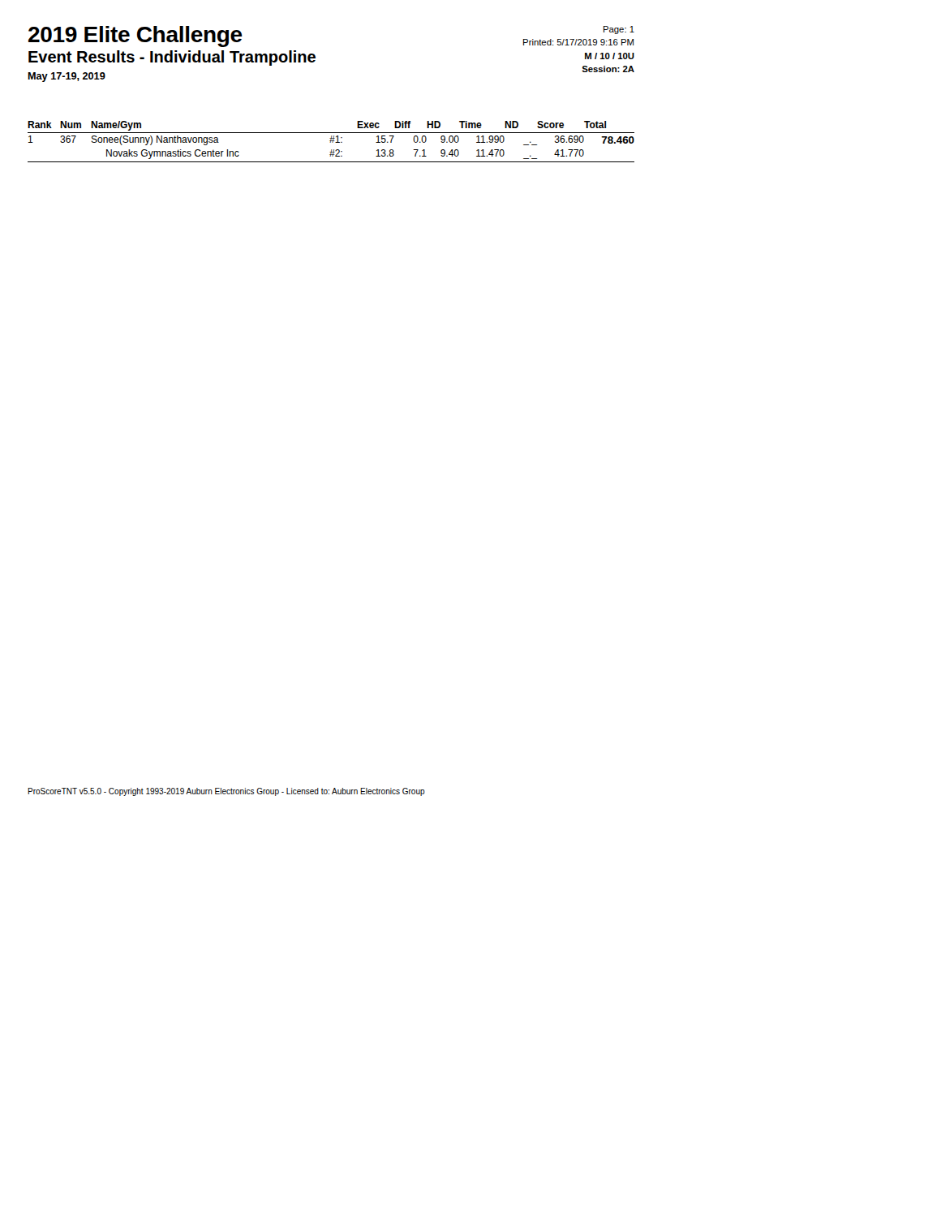2019 Elite Challenge
Event Results - Individual Trampoline
May 17-19, 2019
Page: 1
Printed: 5/17/2019 9:16 PM
M / 10 / 10U
Session: 2A
| Rank | Num | Name/Gym | | Exec | Diff | HD | Time | ND | Score | Total |
| --- | --- | --- | --- | --- | --- | --- | --- | --- | --- | --- |
| 1 | 367 | Sonee(Sunny) Nanthavongsa | #1: | 15.7 | 0.0 | 9.00 | 11.990 | _._ | 36.690 | 78.460 |
| | | Novaks Gymnastics Center Inc | #2: | 13.8 | 7.1 | 9.40 | 11.470 | _._ | 41.770 | |
ProScoreTNT v5.5.0 - Copyright 1993-2019 Auburn Electronics Group - Licensed to: Auburn Electronics Group